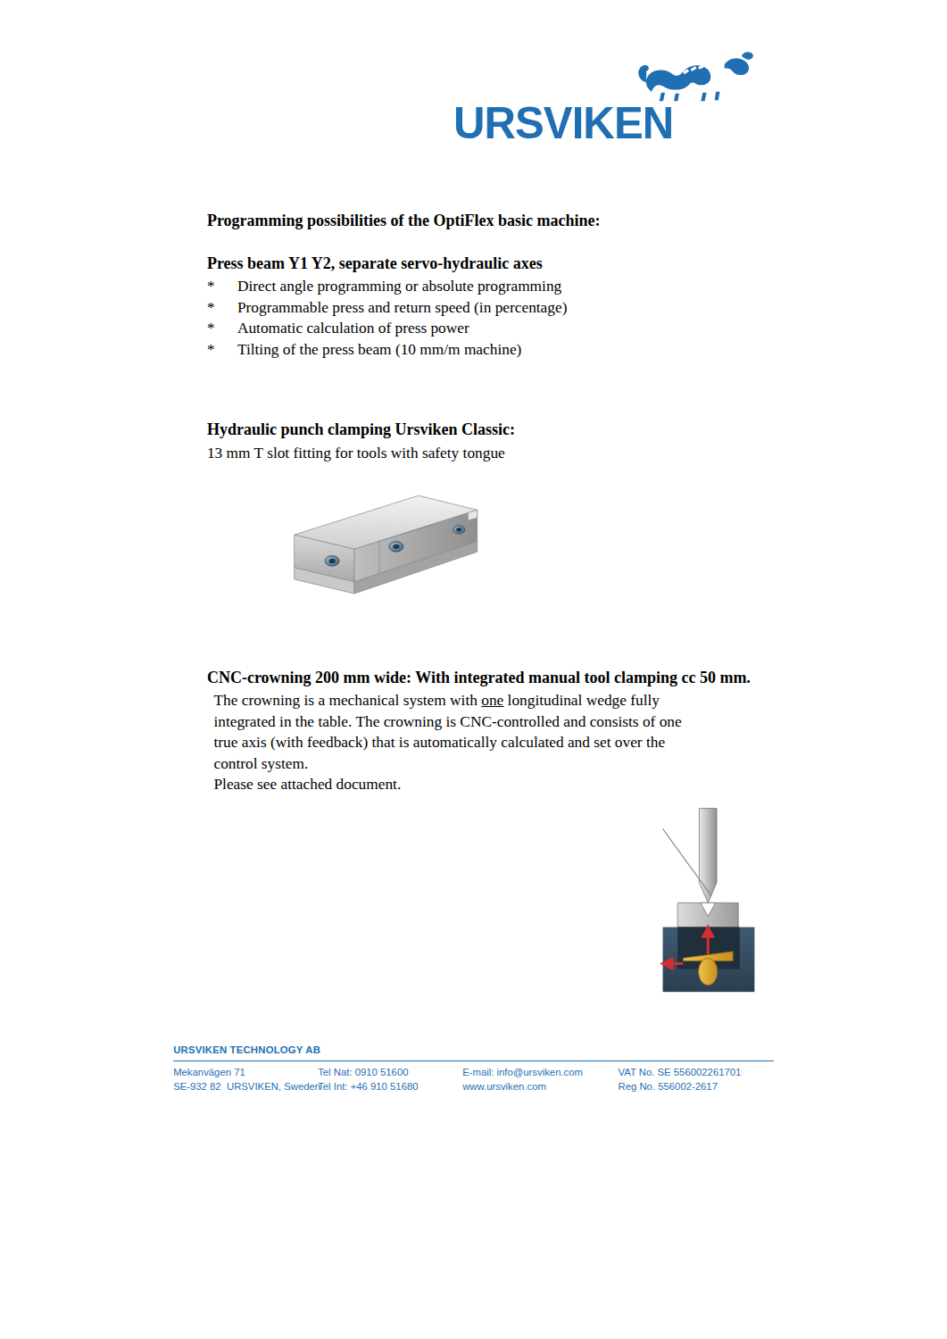URSVIKEN
Programming possibilities of the OptiFlex basic machine:
Press beam Y1 Y2, separate servo-hydraulic axes
*Direct angle programming or absolute programming
*Programmable press and return speed (in percentage)
*Automatic calculation of press power
*Tilting of the press beam (10 mm/m machine)
Hydraulic punch clamping Ursviken Classic:
13 mm T slot fitting for tools with safety tongue
CNC-crowning 200 mm wide: With integrated manual tool clamping cc 50 mm.
The crowning is a mechanical system with one longitudinal wedge fully
integrated in the table. The crowning is CNC-controlled and consists of one
true axis (with feedback) that is automatically calculated and set over the
control system.
Please see attached document.
URSVIKEN TECHNOLOGY AB
| Mekanvägen 71 | Tel Nat: 0910 51600 | E-mail: info@ursviken.com | VAT No. SE 556002261701 |
| SE-932 82 URSVIKEN, Sweden | Tel Int: +46 910 51680 | www.ursviken.com | Reg No. 556002-2617 |